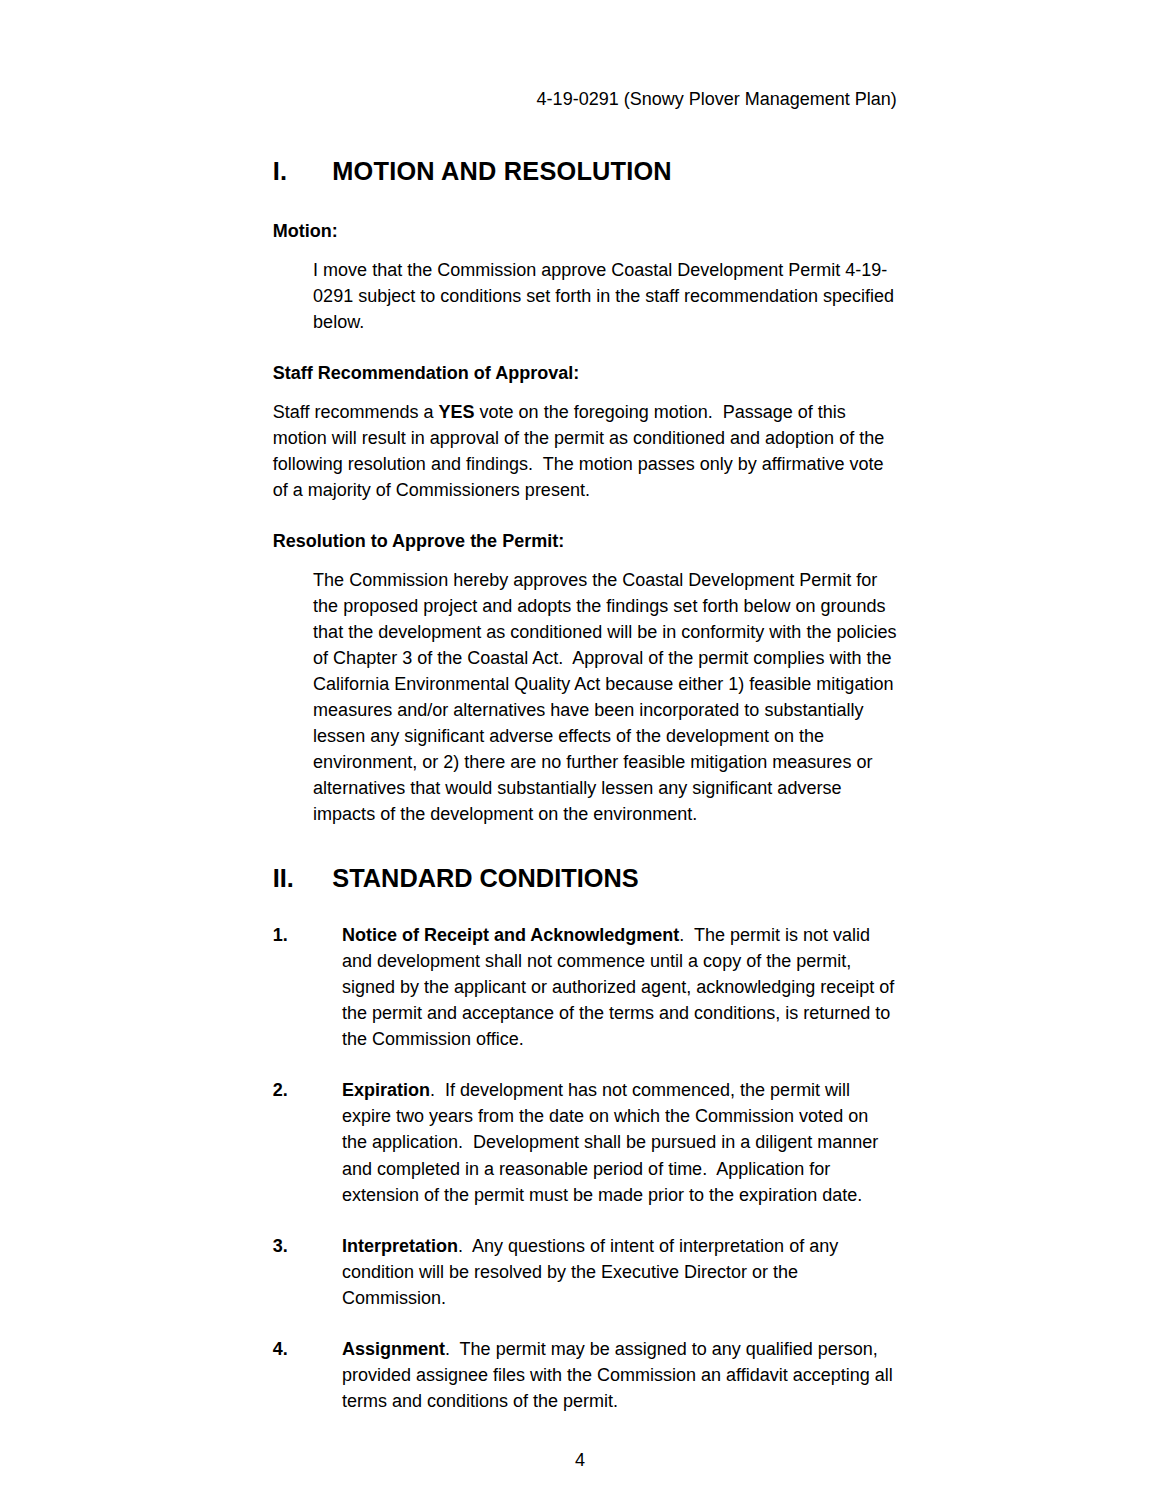4-19-0291 (Snowy Plover Management Plan)
I. MOTION AND RESOLUTION
Motion:
I move that the Commission approve Coastal Development Permit 4-19-0291 subject to conditions set forth in the staff recommendation specified below.
Staff Recommendation of Approval:
Staff recommends a YES vote on the foregoing motion. Passage of this motion will result in approval of the permit as conditioned and adoption of the following resolution and findings. The motion passes only by affirmative vote of a majority of Commissioners present.
Resolution to Approve the Permit:
The Commission hereby approves the Coastal Development Permit for the proposed project and adopts the findings set forth below on grounds that the development as conditioned will be in conformity with the policies of Chapter 3 of the Coastal Act. Approval of the permit complies with the California Environmental Quality Act because either 1) feasible mitigation measures and/or alternatives have been incorporated to substantially lessen any significant adverse effects of the development on the environment, or 2) there are no further feasible mitigation measures or alternatives that would substantially lessen any significant adverse impacts of the development on the environment.
II. STANDARD CONDITIONS
1. Notice of Receipt and Acknowledgment. The permit is not valid and development shall not commence until a copy of the permit, signed by the applicant or authorized agent, acknowledging receipt of the permit and acceptance of the terms and conditions, is returned to the Commission office.
2. Expiration. If development has not commenced, the permit will expire two years from the date on which the Commission voted on the application. Development shall be pursued in a diligent manner and completed in a reasonable period of time. Application for extension of the permit must be made prior to the expiration date.
3. Interpretation. Any questions of intent of interpretation of any condition will be resolved by the Executive Director or the Commission.
4. Assignment. The permit may be assigned to any qualified person, provided assignee files with the Commission an affidavit accepting all terms and conditions of the permit.
4